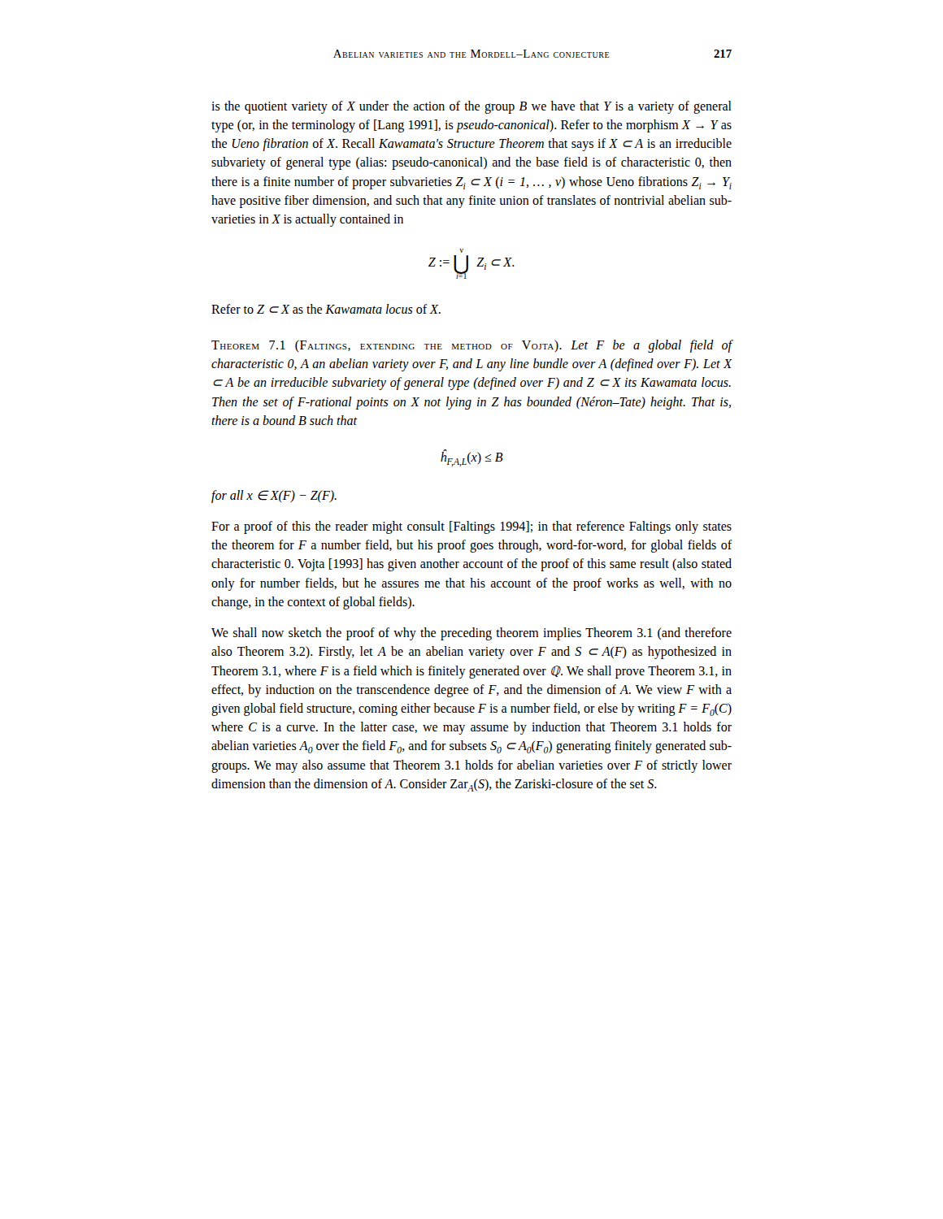Abelian varieties and the Mordell–Lang conjecture 217
is the quotient variety of X under the action of the group B we have that Y is a variety of general type (or, in the terminology of [Lang 1991], is pseudo-canonical). Refer to the morphism X → Y as the Ueno fibration of X. Recall Kawamata's Structure Theorem that says if X ⊂ A is an irreducible subvariety of general type (alias: pseudo-canonical) and the base field is of characteristic 0, then there is a finite number of proper subvarieties Zi ⊂ X (i = 1, … , ν) whose Ueno fibrations Zi → Yi have positive fiber dimension, and such that any finite union of translates of nontrivial abelian subvarieties in X is actually contained in
Z := ν ⋃ i=1 Zi ⊂ X.
Refer to Z ⊂ X as the Kawamata locus of X.
Theorem 7.1 (Faltings, extending the method of Vojta). Let F be a global field of characteristic 0, A an abelian variety over F, and L any line bundle over A (defined over F). Let X ⊂ A be an irreducible subvariety of general type (defined over F) and Z ⊂ X its Kawamata locus. Then the set of F-rational points on X not lying in Z has bounded (Néron–Tate) height. That is, there is a bound B such that
ĥF,A,L(x) ≤ B
for all x ∈ X(F) − Z(F).
For a proof of this the reader might consult [Faltings 1994]; in that reference Faltings only states the theorem for F a number field, but his proof goes through, word-for-word, for global fields of characteristic 0. Vojta [1993] has given another account of the proof of this same result (also stated only for number fields, but he assures me that his account of the proof works as well, with no change, in the context of global fields).
We shall now sketch the proof of why the preceding theorem implies Theorem 3.1 (and therefore also Theorem 3.2). Firstly, let A be an abelian variety over F and S ⊂ A(F) as hypothesized in Theorem 3.1, where F is a field which is finitely generated over ℚ. We shall prove Theorem 3.1, in effect, by induction on the transcendence degree of F, and the dimension of A. We view F with a given global field structure, coming either because F is a number field, or else by writing F = F0(C) where C is a curve. In the latter case, we may assume by induction that Theorem 3.1 holds for abelian varieties A0 over the field F0, and for subsets S0 ⊂ A0(F0) generating finitely generated subgroups. We may also assume that Theorem 3.1 holds for abelian varieties over F of strictly lower dimension than the dimension of A. Consider ZarA(S), the Zariski-closure of the set S.